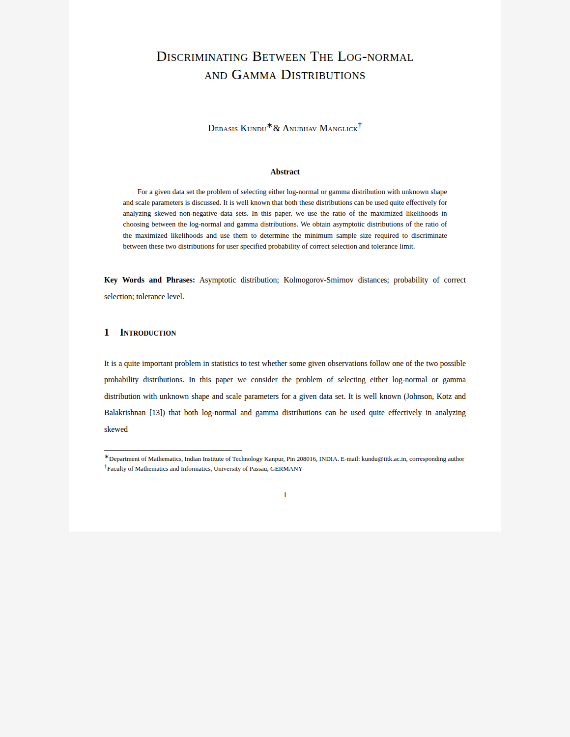Discriminating Between The Log-normal
and Gamma Distributions
Debasis Kundu∗& Anubhav Manglick†
Abstract
For a given data set the problem of selecting either log-normal or gamma distribution with unknown shape and scale parameters is discussed. It is well known that both these distributions can be used quite effectively for analyzing skewed non-negative data sets. In this paper, we use the ratio of the maximized likelihoods in choosing between the log-normal and gamma distributions. We obtain asymptotic distributions of the ratio of the maximized likelihoods and use them to determine the minimum sample size required to discriminate between these two distributions for user specified probability of correct selection and tolerance limit.
Key Words and Phrases: Asymptotic distribution; Kolmogorov-Smirnov distances; probability of correct selection; tolerance level.
1 Introduction
It is a quite important problem in statistics to test whether some given observations follow one of the two possible probability distributions. In this paper we consider the problem of selecting either log-normal or gamma distribution with unknown shape and scale parameters for a given data set. It is well known (Johnson, Kotz and Balakrishnan [13]) that both log-normal and gamma distributions can be used quite effectively in analyzing skewed
∗Department of Mathematics, Indian Institute of Technology Kanpur, Pin 208016, INDIA. E-mail: kundu@iitk.ac.in, corresponding author
†Faculty of Mathematics and Informatics, University of Passau, GERMANY
1